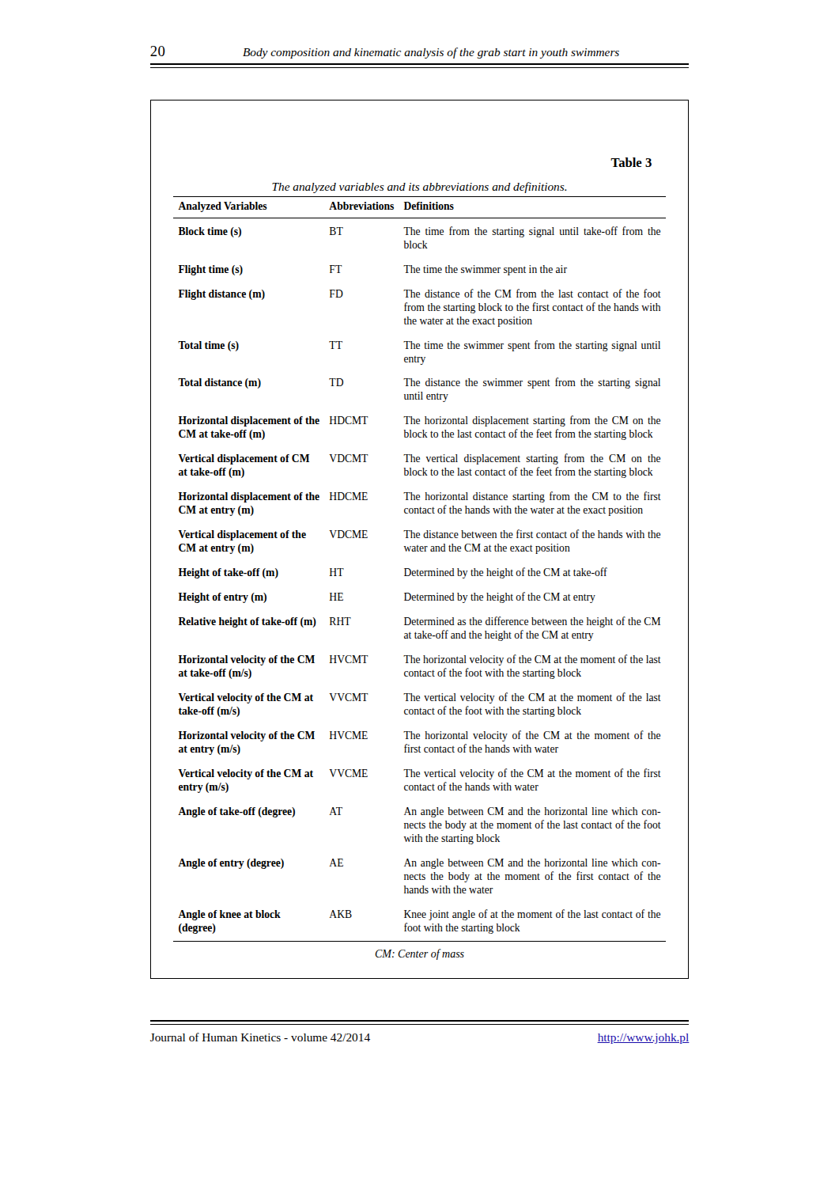20
Body composition and kinematic analysis of the grab start in youth swimmers
Table 3
The analyzed variables and its abbreviations and definitions.
| Analyzed Variables | Abbreviations | Definitions |
| --- | --- | --- |
| Block time (s) | BT | The time from the starting signal until take-off from the block |
| Flight time (s) | FT | The time the swimmer spent in the air |
| Flight distance (m) | FD | The distance of the CM from the last contact of the foot from the starting block to the first contact of the hands with the water at the exact position |
| Total time (s) | TT | The time the swimmer spent from the starting signal until entry |
| Total distance (m) | TD | The distance the swimmer spent from the starting signal until entry |
| Horizontal displacement of the CM at take-off (m) | HDCMT | The horizontal displacement starting from the CM on the block to the last contact of the feet from the starting block |
| Vertical displacement of CM at take-off (m) | VDCMT | The vertical displacement starting from the CM on the block to the last contact of the feet from the starting block |
| Horizontal displacement of the CM at entry (m) | HDCME | The horizontal distance starting from the CM to the first contact of the hands with the water at the exact position |
| Vertical displacement of the CM at entry (m) | VDCME | The distance between the first contact of the hands with the water and the CM at the exact position |
| Height of take-off (m) | HT | Determined by the height of the CM at take-off |
| Height of entry (m) | HE | Determined by the height of the CM at entry |
| Relative height of take-off (m) | RHT | Determined as the difference between the height of the CM at take-off and the height of the CM at entry |
| Horizontal velocity of the CM at take-off (m/s) | HVCMT | The horizontal velocity of the CM at the moment of the last contact of the foot with the starting block |
| Vertical velocity of the CM at take-off (m/s) | VVCMT | The vertical velocity of the CM at the moment of the last contact of the foot with the starting block |
| Horizontal velocity of the CM at entry (m/s) | HVCME | The horizontal velocity of the CM at the moment of the first contact of the hands with water |
| Vertical velocity of the CM at entry (m/s) | VVCME | The vertical velocity of the CM at the moment of the first contact of the hands with water |
| Angle of take-off (degree) | AT | An angle between CM and the horizontal line which connects the body at the moment of the last contact of the foot with the starting block |
| Angle of entry (degree) | AE | An angle between CM and the horizontal line which connects the body at the moment of the first contact of the hands with the water |
| Angle of knee at block (degree) | AKB | Knee joint angle of at the moment of the last contact of the foot with the starting block |
CM: Center of mass
Journal of Human Kinetics - volume 42/2014
http://www.johk.pl